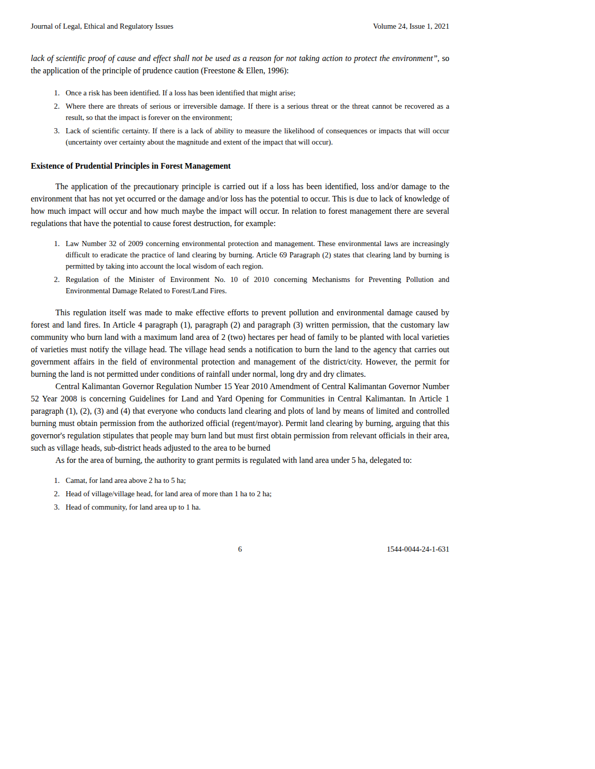Journal of Legal, Ethical and Regulatory Issues Volume 24, Issue 1, 2021
lack of scientific proof of cause and effect shall not be used as a reason for not taking action to protect the environment”, so the application of the principle of prudence caution (Freestone & Ellen, 1996):
Once a risk has been identified. If a loss has been identified that might arise;
Where there are threats of serious or irreversible damage. If there is a serious threat or the threat cannot be recovered as a result, so that the impact is forever on the environment;
Lack of scientific certainty. If there is a lack of ability to measure the likelihood of consequences or impacts that will occur (uncertainty over certainty about the magnitude and extent of the impact that will occur).
Existence of Prudential Principles in Forest Management
The application of the precautionary principle is carried out if a loss has been identified, loss and/or damage to the environment that has not yet occurred or the damage and/or loss has the potential to occur. This is due to lack of knowledge of how much impact will occur and how much maybe the impact will occur. In relation to forest management there are several regulations that have the potential to cause forest destruction, for example:
Law Number 32 of 2009 concerning environmental protection and management. These environmental laws are increasingly difficult to eradicate the practice of land clearing by burning. Article 69 Paragraph (2) states that clearing land by burning is permitted by taking into account the local wisdom of each region.
Regulation of the Minister of Environment No. 10 of 2010 concerning Mechanisms for Preventing Pollution and Environmental Damage Related to Forest/Land Fires.
This regulation itself was made to make effective efforts to prevent pollution and environmental damage caused by forest and land fires. In Article 4 paragraph (1), paragraph (2) and paragraph (3) written permission, that the customary law community who burn land with a maximum land area of 2 (two) hectares per head of family to be planted with local varieties of varieties must notify the village head. The village head sends a notification to burn the land to the agency that carries out government affairs in the field of environmental protection and management of the district/city. However, the permit for burning the land is not permitted under conditions of rainfall under normal, long dry and dry climates.
Central Kalimantan Governor Regulation Number 15 Year 2010 Amendment of Central Kalimantan Governor Number 52 Year 2008 is concerning Guidelines for Land and Yard Opening for Communities in Central Kalimantan. In Article 1 paragraph (1), (2), (3) and (4) that everyone who conducts land clearing and plots of land by means of limited and controlled burning must obtain permission from the authorized official (regent/mayor). Permit land clearing by burning, arguing that this governor's regulation stipulates that people may burn land but must first obtain permission from relevant officials in their area, such as village heads, sub-district heads adjusted to the area to be burned
As for the area of burning, the authority to grant permits is regulated with land area under 5 ha, delegated to:
Camat, for land area above 2 ha to 5 ha;
Head of village/village head, for land area of more than 1 ha to 2 ha;
Head of community, for land area up to 1 ha.
6 1544-0044-24-1-631